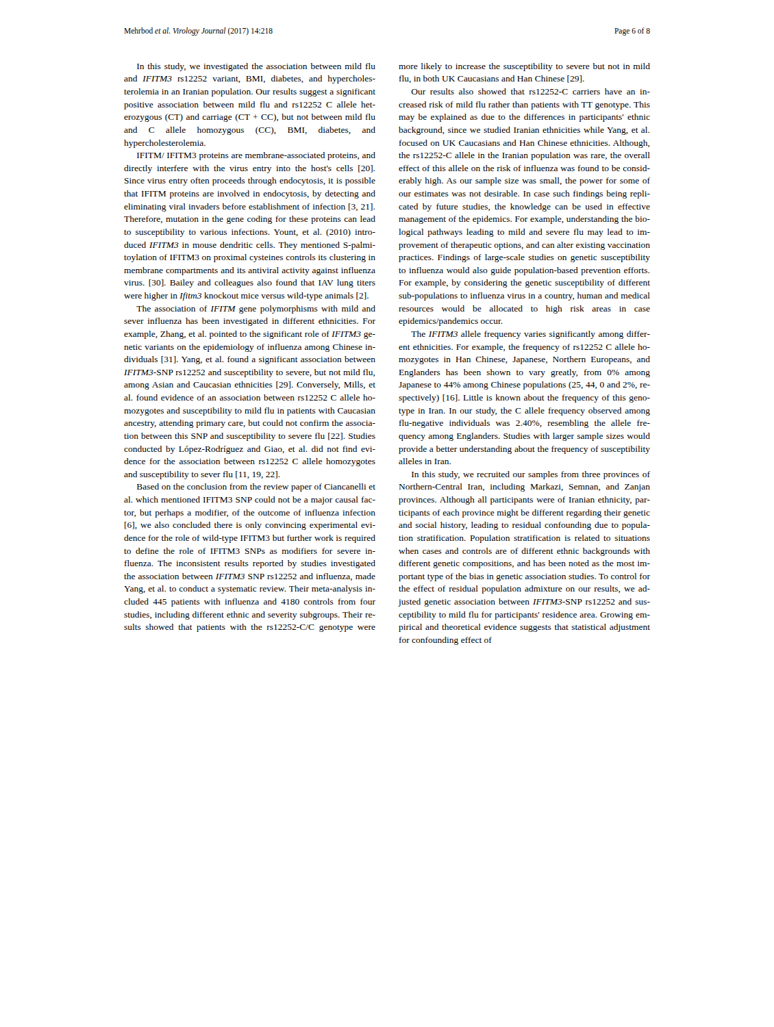Mehrbod et al. Virology Journal (2017) 14:218 Page 6 of 8
In this study, we investigated the association between mild flu and IFITM3 rs12252 variant, BMI, diabetes, and hypercholesterolemia in an Iranian population. Our results suggest a significant positive association between mild flu and rs12252 C allele heterozygous (CT) and carriage (CT + CC), but not between mild flu and C allele homozygous (CC), BMI, diabetes, and hypercholesterolemia.
IFITM/ IFITM3 proteins are membrane-associated proteins, and directly interfere with the virus entry into the host's cells [20]. Since virus entry often proceeds through endocytosis, it is possible that IFITM proteins are involved in endocytosis, by detecting and eliminating viral invaders before establishment of infection [3, 21]. Therefore, mutation in the gene coding for these proteins can lead to susceptibility to various infections. Yount, et al. (2010) introduced IFITM3 in mouse dendritic cells. They mentioned S-palmitoylation of IFITM3 on proximal cysteines controls its clustering in membrane compartments and its antiviral activity against influenza virus. [30]. Bailey and colleagues also found that IAV lung titers were higher in Ifitm3 knockout mice versus wild-type animals [2].
The association of IFITM gene polymorphisms with mild and sever influenza has been investigated in different ethnicities. For example, Zhang, et al. pointed to the significant role of IFITM3 genetic variants on the epidemiology of influenza among Chinese individuals [31]. Yang, et al. found a significant association between IFITM3-SNP rs12252 and susceptibility to severe, but not mild flu, among Asian and Caucasian ethnicities [29]. Conversely, Mills, et al. found evidence of an association between rs12252 C allele homozygotes and susceptibility to mild flu in patients with Caucasian ancestry, attending primary care, but could not confirm the association between this SNP and susceptibility to severe flu [22]. Studies conducted by López-Rodríguez and Giao, et al. did not find evidence for the association between rs12252 C allele homozygotes and susceptibility to sever flu [11, 19, 22].
Based on the conclusion from the review paper of Ciancanelli et al. which mentioned IFITM3 SNP could not be a major causal factor, but perhaps a modifier, of the outcome of influenza infection [6], we also concluded there is only convincing experimental evidence for the role of wild-type IFITM3 but further work is required to define the role of IFITM3 SNPs as modifiers for severe influenza. The inconsistent results reported by studies investigated the association between IFITM3 SNP rs12252 and influenza, made Yang, et al. to conduct a systematic review. Their meta-analysis included 445 patients with influenza and 4180 controls from four studies, including different ethnic and severity subgroups. Their results showed that patients with the rs12252-C/C genotype were more likely to increase the susceptibility to severe but not in mild flu, in both UK Caucasians and Han Chinese [29].
Our results also showed that rs12252-C carriers have an increased risk of mild flu rather than patients with TT genotype. This may be explained as due to the differences in participants' ethnic background, since we studied Iranian ethnicities while Yang, et al. focused on UK Caucasians and Han Chinese ethnicities. Although, the rs12252-C allele in the Iranian population was rare, the overall effect of this allele on the risk of influenza was found to be considerably high. As our sample size was small, the power for some of our estimates was not desirable. In case such findings being replicated by future studies, the knowledge can be used in effective management of the epidemics. For example, understanding the biological pathways leading to mild and severe flu may lead to improvement of therapeutic options, and can alter existing vaccination practices. Findings of large-scale studies on genetic susceptibility to influenza would also guide population-based prevention efforts. For example, by considering the genetic susceptibility of different sub-populations to influenza virus in a country, human and medical resources would be allocated to high risk areas in case epidemics/pandemics occur.
The IFITM3 allele frequency varies significantly among different ethnicities. For example, the frequency of rs12252 C allele homozygotes in Han Chinese, Japanese, Northern Europeans, and Englanders has been shown to vary greatly, from 0% among Japanese to 44% among Chinese populations (25, 44, 0 and 2%, respectively) [16]. Little is known about the frequency of this genotype in Iran. In our study, the C allele frequency observed among flu-negative individuals was 2.40%, resembling the allele frequency among Englanders. Studies with larger sample sizes would provide a better understanding about the frequency of susceptibility alleles in Iran.
In this study, we recruited our samples from three provinces of Northern-Central Iran, including Markazi, Semnan, and Zanjan provinces. Although all participants were of Iranian ethnicity, participants of each province might be different regarding their genetic and social history, leading to residual confounding due to population stratification. Population stratification is related to situations when cases and controls are of different ethnic backgrounds with different genetic compositions, and has been noted as the most important type of the bias in genetic association studies. To control for the effect of residual population admixture on our results, we adjusted genetic association between IFITM3-SNP rs12252 and susceptibility to mild flu for participants' residence area. Growing empirical and theoretical evidence suggests that statistical adjustment for confounding effect of